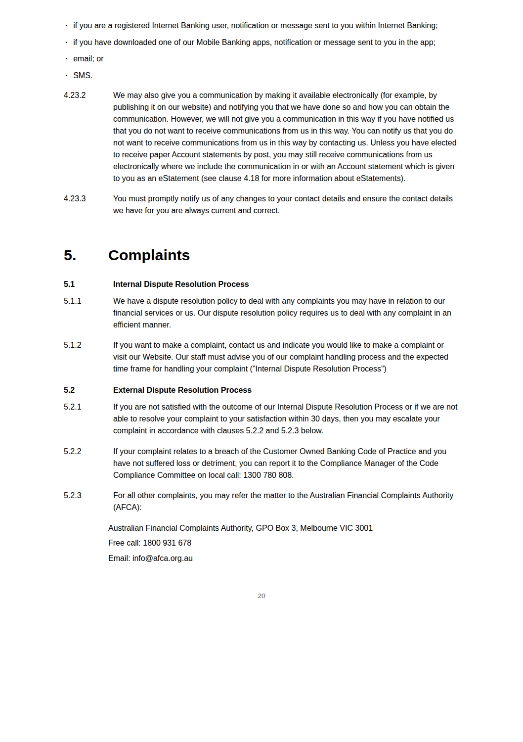if you are a registered Internet Banking user, notification or message sent to you within Internet Banking;
if you have downloaded one of our Mobile Banking apps, notification or message sent to you in the app;
email; or
SMS.
4.23.2
We may also give you a communication by making it available electronically (for example, by publishing it on our website) and notifying you that we have done so and how you can obtain the communication. However, we will not give you a communication in this way if you have notified us that you do not want to receive communications from us in this way. You can notify us that you do not want to receive communications from us in this way by contacting us. Unless you have elected to receive paper Account statements by post, you may still receive communications from us electronically where we include the communication in or with an Account statement which is given to you as an eStatement (see clause 4.18 for more information about eStatements).
4.23.3
You must promptly notify us of any changes to your contact details and ensure the contact details we have for you are always current and correct.
5. Complaints
5.1 Internal Dispute Resolution Process
5.1.1
We have a dispute resolution policy to deal with any complaints you may have in relation to our financial services or us. Our dispute resolution policy requires us to deal with any complaint in an efficient manner.
5.1.2
If you want to make a complaint, contact us and indicate you would like to make a complaint or visit our Website. Our staff must advise you of our complaint handling process and the expected time frame for handling your complaint ("Internal Dispute Resolution Process")
5.2 External Dispute Resolution Process
5.2.1
If you are not satisfied with the outcome of our Internal Dispute Resolution Process or if we are not able to resolve your complaint to your satisfaction within 30 days, then you may escalate your complaint in accordance with clauses 5.2.2 and 5.2.3 below.
5.2.2
If your complaint relates to a breach of the Customer Owned Banking Code of Practice and you have not suffered loss or detriment, you can report it to the Compliance Manager of the Code Compliance Committee on local call: 1300 780 808.
5.2.3
For all other complaints, you may refer the matter to the Australian Financial Complaints Authority (AFCA):
Australian Financial Complaints Authority, GPO Box 3, Melbourne VIC 3001
Free call: 1800 931 678
Email: info@afca.org.au
20